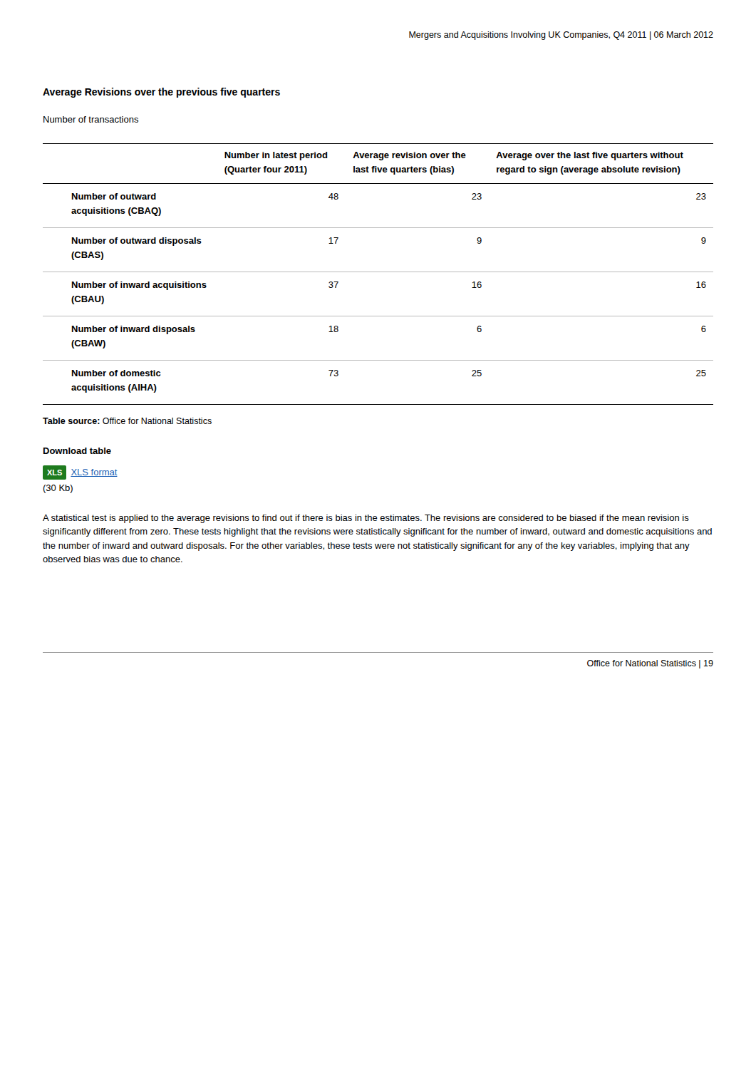Mergers and Acquisitions Involving UK Companies, Q4 2011 | 06 March 2012
Average Revisions over the previous five quarters
Number of transactions
| | Number in latest period (Quarter four 2011) | Average revision over the last five quarters (bias) | Average over the last five quarters without regard to sign (average absolute revision) |
| --- | --- | --- | --- |
| Number of outward acquisitions (CBAQ) | 48 | 23 | 23 |
| Number of outward disposals (CBAS) | 17 | 9 | 9 |
| Number of inward acquisitions (CBAU) | 37 | 16 | 16 |
| Number of inward disposals (CBAW) | 18 | 6 | 6 |
| Number of domestic acquisitions (AIHA) | 73 | 25 | 25 |
Table source: Office for National Statistics
Download table
XLS XLS format (30 Kb)
A statistical test is applied to the average revisions to find out if there is bias in the estimates. The revisions are considered to be biased if the mean revision is significantly different from zero. These tests highlight that the revisions were statistically significant for the number of inward, outward and domestic acquisitions and the number of inward and outward disposals. For the other variables, these tests were not statistically significant for any of the key variables, implying that any observed bias was due to chance.
Office for National Statistics | 19